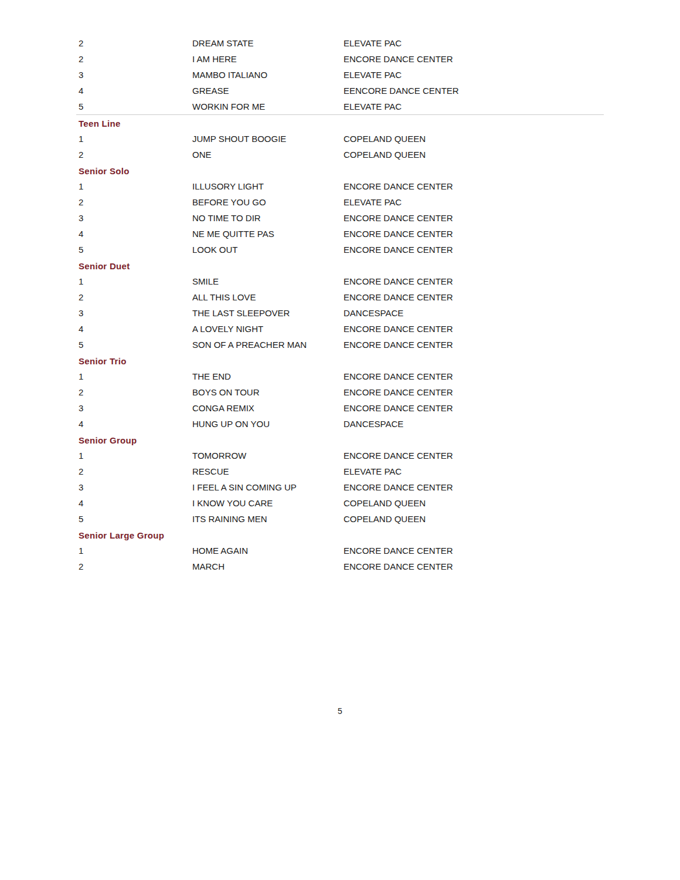| 2 | Dream State | ELEVATE PAC |
| 2 | I Am Here | ENCORE DANCE CENTER |
| 3 | Mambo Italiano | ELEVATE PAC |
| 4 | Grease | EENCORE DANCE CENTER |
| 5 | Workin For Me | ELEVATE PAC |
| Teen Line |
| 1 | Jump Shout Boogie | COPELAND QUEEN |
| 2 | One | COPELAND QUEEN |
| Senior Solo |
| 1 | Illusory Light | ENCORE DANCE CENTER |
| 2 | Before You Go | ELEVATE PAC |
| 3 | No Time To Dir | ENCORE DANCE CENTER |
| 4 | Ne Me Quitte Pas | ENCORE DANCE CENTER |
| 5 | Look Out | ENCORE DANCE CENTER |
| Senior Duet |
| 1 | Smile | ENCORE DANCE CENTER |
| 2 | All This Love | ENCORE DANCE CENTER |
| 3 | The Last Sleepover | DANCESPACE |
| 4 | A Lovely Night | ENCORE DANCE CENTER |
| 5 | Son Of A Preacher Man | ENCORE DANCE CENTER |
| Senior Trio |
| 1 | The End | ENCORE DANCE CENTER |
| 2 | Boys On Tour | ENCORE DANCE CENTER |
| 3 | Conga Remix | ENCORE DANCE CENTER |
| 4 | Hung Up On You | DANCESPACE |
| Senior Group |
| 1 | Tomorrow | ENCORE DANCE CENTER |
| 2 | Rescue | ELEVATE PAC |
| 3 | I Feel A Sin Coming Up | ENCORE DANCE CENTER |
| 4 | I Know You Care | COPELAND QUEEN |
| 5 | Its Raining MEn | COPELAND QUEEN |
| Senior Large Group |
| 1 | Home again | ENCORE DANCE CENTER |
| 2 | March | ENCORE DANCE CENTER |
5